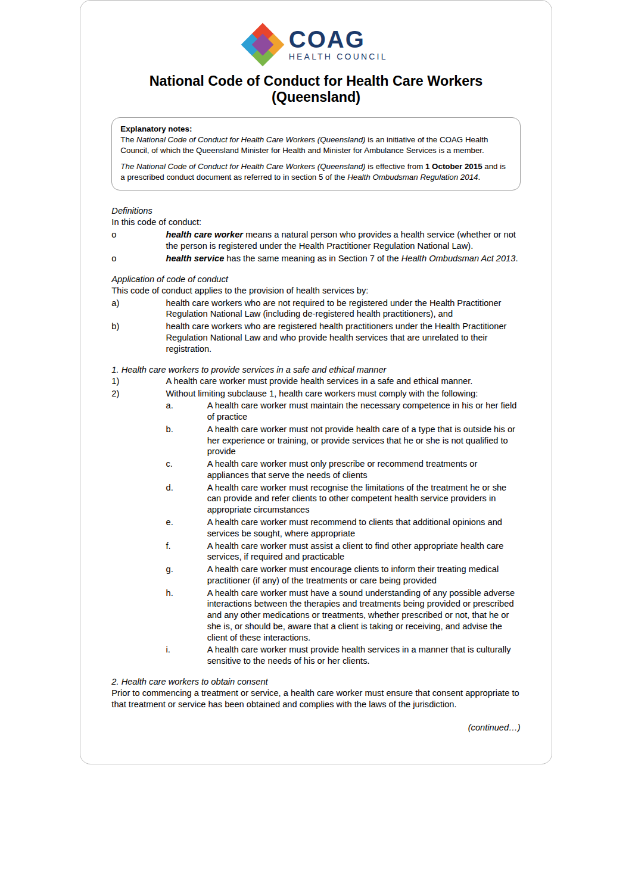COAG
HEALTH COUNCIL
National Code of Conduct for Health Care Workers (Queensland)
Explanatory notes:
The National Code of Conduct for Health Care Workers (Queensland) is an initiative of the COAG Health Council, of which the Queensland Minister for Health and Minister for Ambulance Services is a member.
The National Code of Conduct for Health Care Workers (Queensland) is effective from 1 October 2015 and is a prescribed conduct document as referred to in section 5 of the Health Ombudsman Regulation 2014.
Definitions
In this code of conduct:
| o | health care worker means a natural person who provides a health service (whether or not the person is registered under the Health Practitioner Regulation National Law). |
| o | health service has the same meaning as in Section 7 of the Health Ombudsman Act 2013 . |
Application of code of conduct
This code of conduct applies to the provision of health services by:
| a) | health care workers who are not required to be registered under the Health Practitioner Regulation National Law (including de-registered health practitioners), and |
| b) | health care workers who are registered health practitioners under the Health Practitioner Regulation National Law and who provide health services that are unrelated to their registration. |
1. Health care workers to provide services in a safe and ethical manner
| 1) | A health care worker must provide health services in a safe and ethical manner. |
| 2) | Without limiting subclause 1, health care workers must comply with the following: |
| | a. | A health care worker must maintain the necessary competence in his or her field of practice |
| | b. | A health care worker must not provide health care of a type that is outside his or her experience or training, or provide services that he or she is not qualified to provide |
| | c. | A health care worker must only prescribe or recommend treatments or appliances that serve the needs of clients |
| | d. | A health care worker must recognise the limitations of the treatment he or she can provide and refer clients to other competent health service providers in appropriate circumstances |
| | e. | A health care worker must recommend to clients that additional opinions and services be sought, where appropriate |
| | f. | A health care worker must assist a client to find other appropriate health care services, if required and practicable |
| | g. | A health care worker must encourage clients to inform their treating medical practitioner (if any) of the treatments or care being provided |
| | h. | A health care worker must have a sound understanding of any possible adverse interactions between the therapies and treatments being provided or prescribed and any other medications or treatments, whether prescribed or not, that he or she is, or should be, aware that a client is taking or receiving, and advise the client of these interactions. |
| | i. | A health care worker must provide health services in a manner that is culturally sensitive to the needs of his or her clients. |
2. Health care workers to obtain consent
Prior to commencing a treatment or service, a health care worker must ensure that consent appropriate to that treatment or service has been obtained and complies with the laws of the jurisdiction.
(continued…)